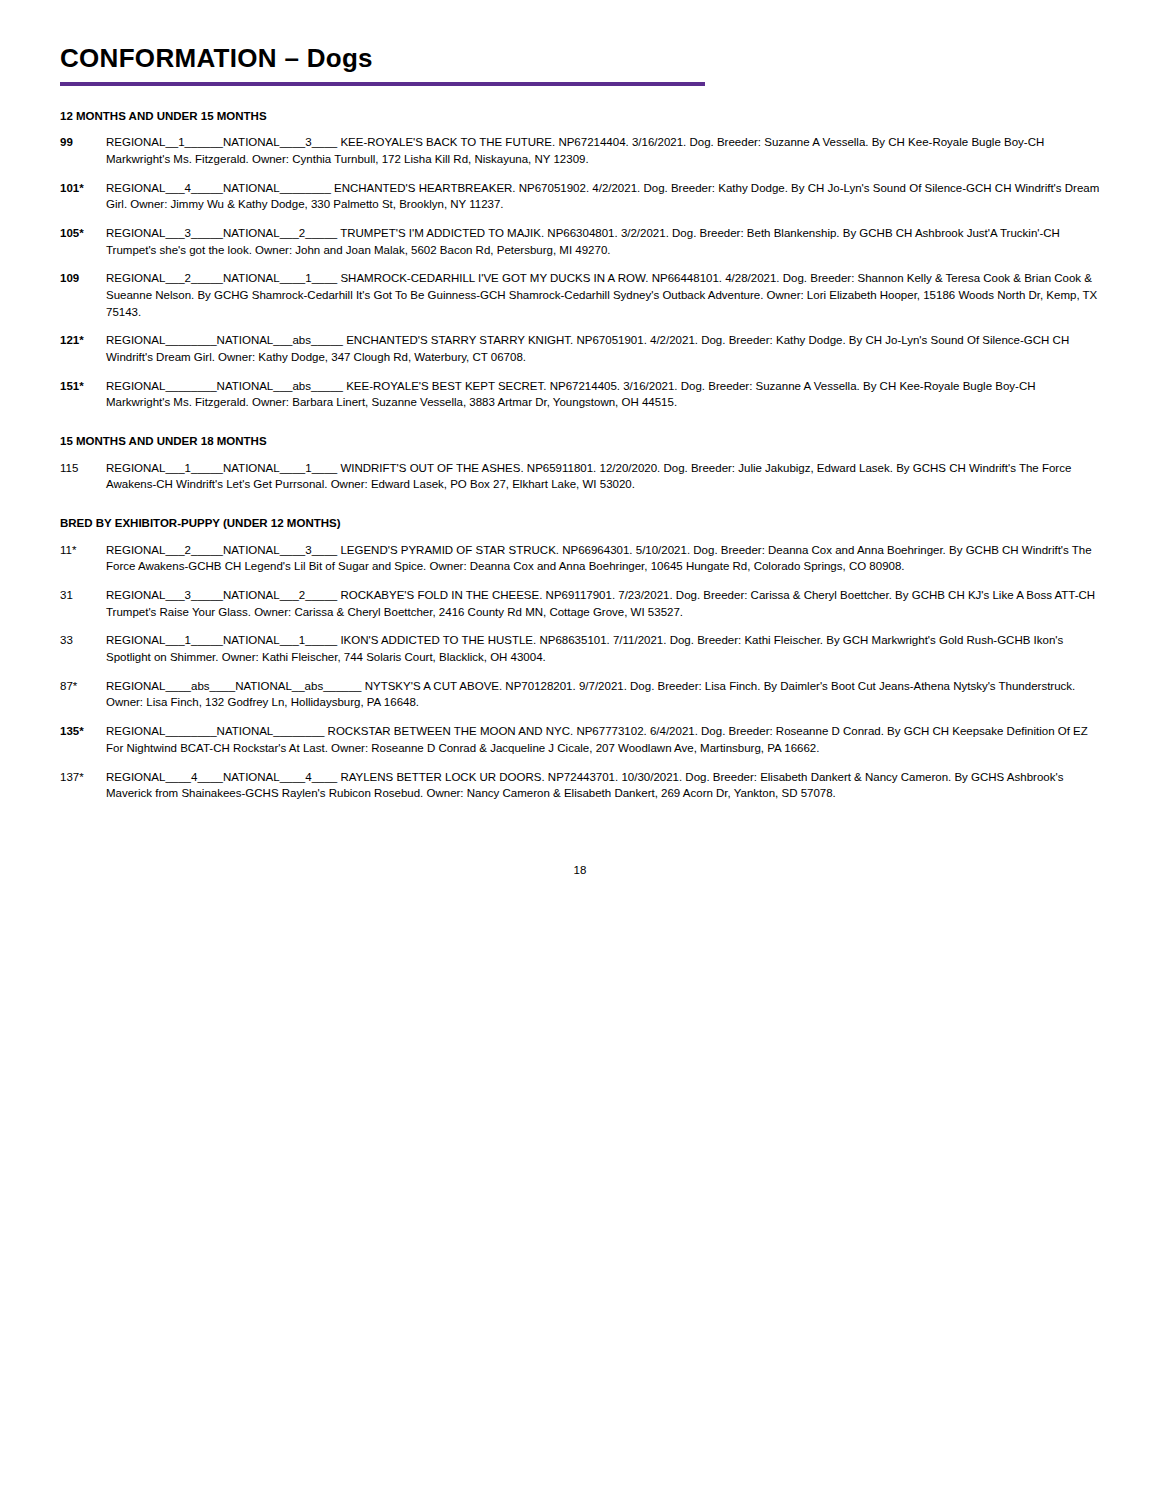CONFORMATION – Dogs
12 Months and Under 15 Months
99
REGIONAL__1______NATIONAL____3____ KEE-ROYALE'S BACK TO THE FUTURE. NP67214404. 3/16/2021. Dog. Breeder: Suzanne A Vessella. By CH Kee-Royale Bugle Boy-CH Markwright's Ms. Fitzgerald. Owner: Cynthia Turnbull, 172 Lisha Kill Rd, Niskayuna, NY 12309.
101*
REGIONAL___4_____NATIONAL________ ENCHANTED'S HEARTBREAKER. NP67051902. 4/2/2021. Dog. Breeder: Kathy Dodge. By CH Jo-Lyn's Sound Of Silence-GCH CH Windrift's Dream Girl. Owner: Jimmy Wu & Kathy Dodge, 330 Palmetto St, Brooklyn, NY 11237.
105*
REGIONAL___3_____NATIONAL___2_____ TRUMPET'S I'M ADDICTED TO MAJIK. NP66304801. 3/2/2021. Dog. Breeder: Beth Blankenship. By GCHB CH Ashbrook Just'A Truckin'-CH Trumpet's she's got the look. Owner: John and Joan Malak, 5602 Bacon Rd, Petersburg, MI 49270.
109
REGIONAL___2_____NATIONAL____1____ SHAMROCK-CEDARHILL I'VE GOT MY DUCKS IN A ROW. NP66448101. 4/28/2021. Dog. Breeder: Shannon Kelly & Teresa Cook & Brian Cook & Sueanne Nelson. By GCHG Shamrock-Cedarhill It's Got To Be Guinness-GCH Shamrock-Cedarhill Sydney's Outback Adventure. Owner: Lori Elizabeth Hooper, 15186 Woods North Dr, Kemp, TX 75143.
121*
REGIONAL________NATIONAL___abs_____ ENCHANTED'S STARRY STARRY KNIGHT. NP67051901. 4/2/2021. Dog. Breeder: Kathy Dodge. By CH Jo-Lyn's Sound Of Silence-GCH CH Windrift's Dream Girl. Owner: Kathy Dodge, 347 Clough Rd, Waterbury, CT 06708.
151*
REGIONAL________NATIONAL___abs_____ KEE-ROYALE'S BEST KEPT SECRET. NP67214405. 3/16/2021. Dog. Breeder: Suzanne A Vessella. By CH Kee-Royale Bugle Boy-CH Markwright's Ms. Fitzgerald. Owner: Barbara Linert, Suzanne Vessella, 3883 Artmar Dr, Youngstown, OH 44515.
15 Months and Under 18 Months
115
REGIONAL___1_____NATIONAL____1____ WINDRIFT'S OUT OF THE ASHES. NP65911801. 12/20/2020. Dog. Breeder: Julie Jakubigz, Edward Lasek. By GCHS CH Windrift's The Force Awakens-CH Windrift's Let's Get Purrsonal. Owner: Edward Lasek, PO Box 27, Elkhart Lake, WI 53020.
Bred By Exhibitor-Puppy (under 12 months)
11*
REGIONAL___2_____NATIONAL____3____ LEGEND'S PYRAMID OF STAR STRUCK. NP66964301. 5/10/2021. Dog. Breeder: Deanna Cox and Anna Boehringer. By GCHB CH Windrift's The Force Awakens-GCHB CH Legend's Lil Bit of Sugar and Spice. Owner: Deanna Cox and Anna Boehringer, 10645 Hungate Rd, Colorado Springs, CO 80908.
31
REGIONAL___3_____NATIONAL___2_____ ROCKABYE'S FOLD IN THE CHEESE. NP69117901. 7/23/2021. Dog. Breeder: Carissa & Cheryl Boettcher. By GCHB CH KJ's Like A Boss ATT-CH Trumpet's Raise Your Glass. Owner: Carissa & Cheryl Boettcher, 2416 County Rd MN, Cottage Grove, WI 53527.
33
REGIONAL___1_____NATIONAL___1_____ IKON'S ADDICTED TO THE HUSTLE. NP68635101. 7/11/2021. Dog. Breeder: Kathi Fleischer. By GCH Markwright's Gold Rush-GCHB Ikon's Spotlight on Shimmer. Owner: Kathi Fleischer, 744 Solaris Court, Blacklick, OH 43004.
87*
REGIONAL____abs____NATIONAL__abs______ NYTSKY'S A CUT ABOVE. NP70128201. 9/7/2021. Dog. Breeder: Lisa Finch. By Daimler's Boot Cut Jeans-Athena Nytsky's Thunderstruck. Owner: Lisa Finch, 132 Godfrey Ln, Hollidaysburg, PA 16648.
135*
REGIONAL________NATIONAL________ ROCKSTAR BETWEEN THE MOON AND NYC. NP67773102. 6/4/2021. Dog. Breeder: Roseanne D Conrad. By GCH CH Keepsake Definition Of EZ For Nightwind BCAT-CH Rockstar's At Last. Owner: Roseanne D Conrad & Jacqueline J Cicale, 207 Woodlawn Ave, Martinsburg, PA 16662.
137*
REGIONAL____4____NATIONAL____4____ RAYLENS BETTER LOCK UR DOORS. NP72443701. 10/30/2021. Dog. Breeder: Elisabeth Dankert & Nancy Cameron. By GCHS Ashbrook's Maverick from Shainakees-GCHS Raylen's Rubicon Rosebud. Owner: Nancy Cameron & Elisabeth Dankert, 269 Acorn Dr, Yankton, SD 57078.
18